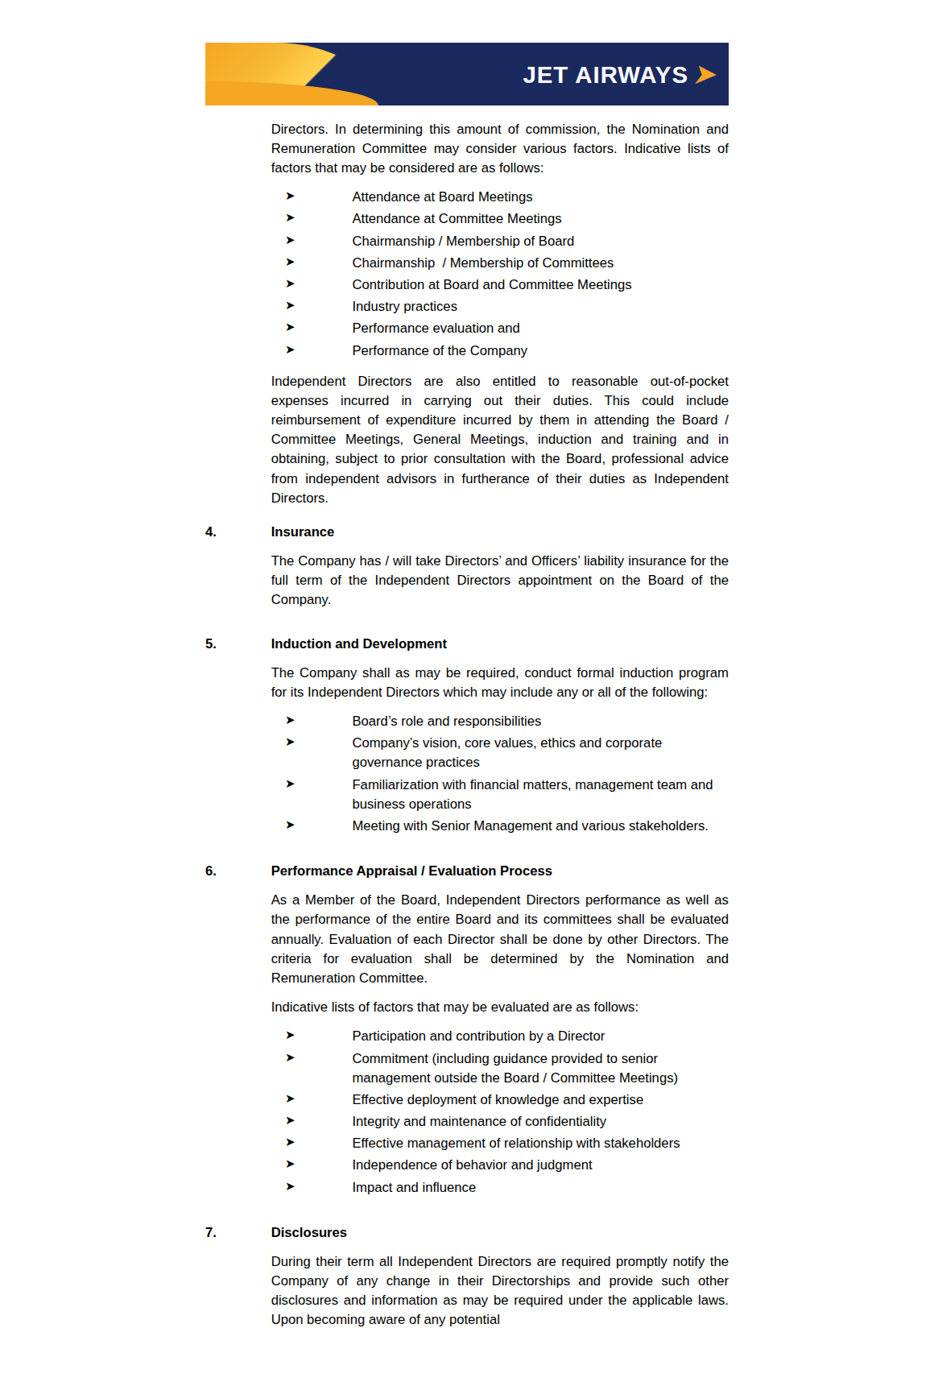JET AIRWAYS➤
Directors. In determining this amount of commission, the Nomination and Remuneration Committee may consider various factors. Indicative lists of factors that may be considered are as follows:
Attendance at Board Meetings
Attendance at Committee Meetings
Chairmanship / Membership of Board
Chairmanship / Membership of Committees
Contribution at Board and Committee Meetings
Industry practices
Performance evaluation and
Performance of the Company
Independent Directors are also entitled to reasonable out-of-pocket expenses incurred in carrying out their duties. This could include reimbursement of expenditure incurred by them in attending the Board / Committee Meetings, General Meetings, induction and training and in obtaining, subject to prior consultation with the Board, professional advice from independent advisors in furtherance of their duties as Independent Directors.
4.
Insurance
The Company has / will take Directors’ and Officers’ liability insurance for the full term of the Independent Directors appointment on the Board of the Company.
5.
Induction and Development
The Company shall as may be required, conduct formal induction program for its Independent Directors which may include any or all of the following:
Board’s role and responsibilities
Company’s vision, core values, ethics and corporate governance practices
Familiarization with financial matters, management team and business operations
Meeting with Senior Management and various stakeholders.
6.
Performance Appraisal / Evaluation Process
As a Member of the Board, Independent Directors performance as well as the performance of the entire Board and its committees shall be evaluated annually. Evaluation of each Director shall be done by other Directors. The criteria for evaluation shall be determined by the Nomination and Remuneration Committee.
Indicative lists of factors that may be evaluated are as follows:
Participation and contribution by a Director
Commitment (including guidance provided to senior management outside the Board / Committee Meetings)
Effective deployment of knowledge and expertise
Integrity and maintenance of confidentiality
Effective management of relationship with stakeholders
Independence of behavior and judgment
Impact and influence
7.
Disclosures
During their term all Independent Directors are required promptly notify the Company of any change in their Directorships and provide such other disclosures and information as may be required under the applicable laws. Upon becoming aware of any potential